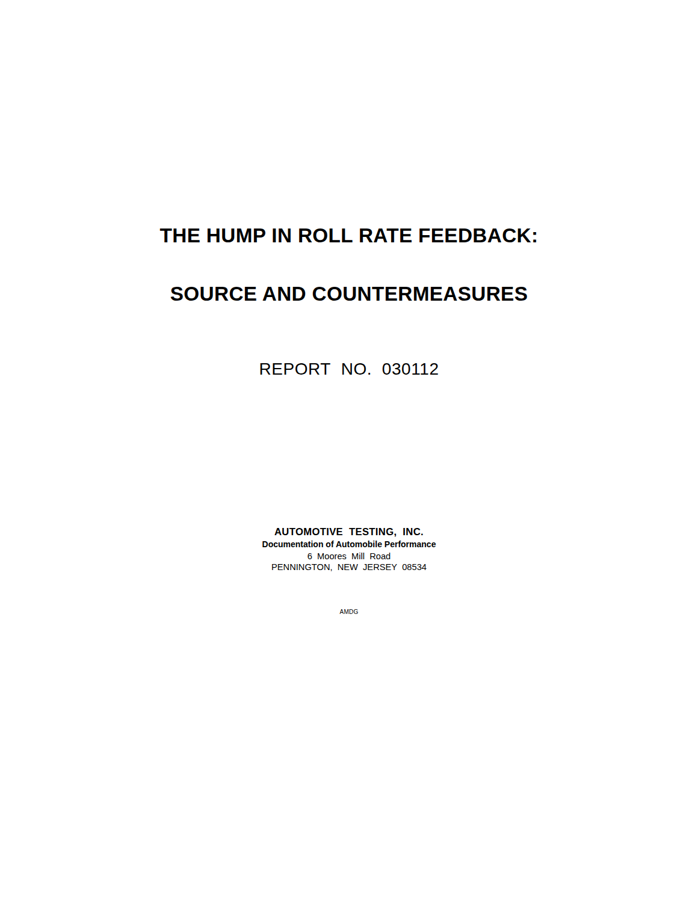THE HUMP IN ROLL RATE FEEDBACK: SOURCE AND COUNTERMEASURES
REPORT NO. 030112
AUTOMOTIVE TESTING, INC.
Documentation of Automobile Performance
6 Moores Mill Road
PENNINGTON, NEW JERSEY 08534
AMDG